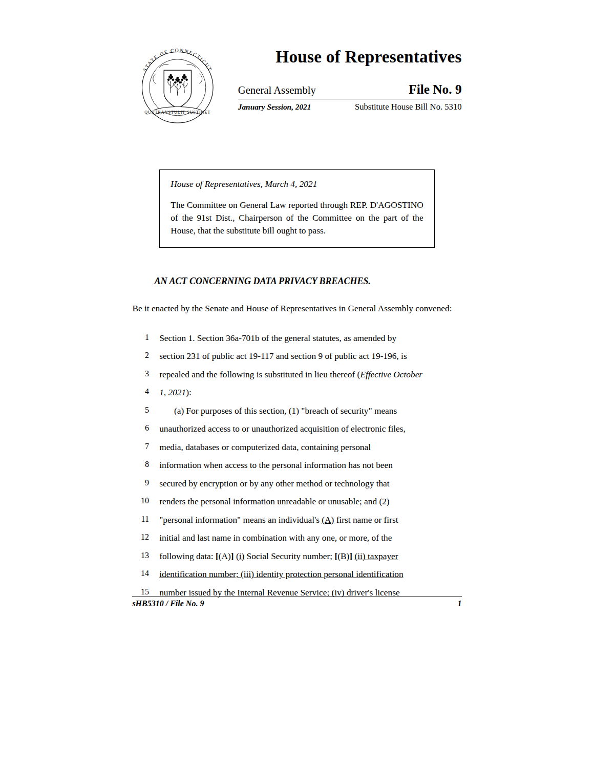STATE OF CONNECTICUT QUI TRANSTULIT SUSTINET
House of Representatives
General Assembly File No. 9
January Session, 2021 Substitute House Bill No. 5310
House of Representatives, March 4, 2021
The Committee on General Law reported through REP. D'AGOSTINO of the 91st Dist., Chairperson of the Committee on the part of the House, that the substitute bill ought to pass.
AN ACT CONCERNING DATA PRIVACY BREACHES.
Be it enacted by the Senate and House of Representatives in General Assembly convened:
Section 1. Section 36a-701b of the general statutes, as amended by
section 231 of public act 19-117 and section 9 of public act 19-196, is
repealed and the following is substituted in lieu thereof (Effective October
1, 2021):
(a) For purposes of this section, (1) "breach of security" means
unauthorized access to or unauthorized acquisition of electronic files,
media, databases or computerized data, containing personal
information when access to the personal information has not been
secured by encryption or by any other method or technology that
renders the personal information unreadable or unusable; and (2)
"personal information" means an individual's (A) first name or first
initial and last name in combination with any one, or more, of the
following data: [(A)] (i) Social Security number; [(B)] (ii) taxpayer
identification number; (iii) identity protection personal identification
number issued by the Internal Revenue Service; (iv) driver's license
sHB5310 / File No. 9 1